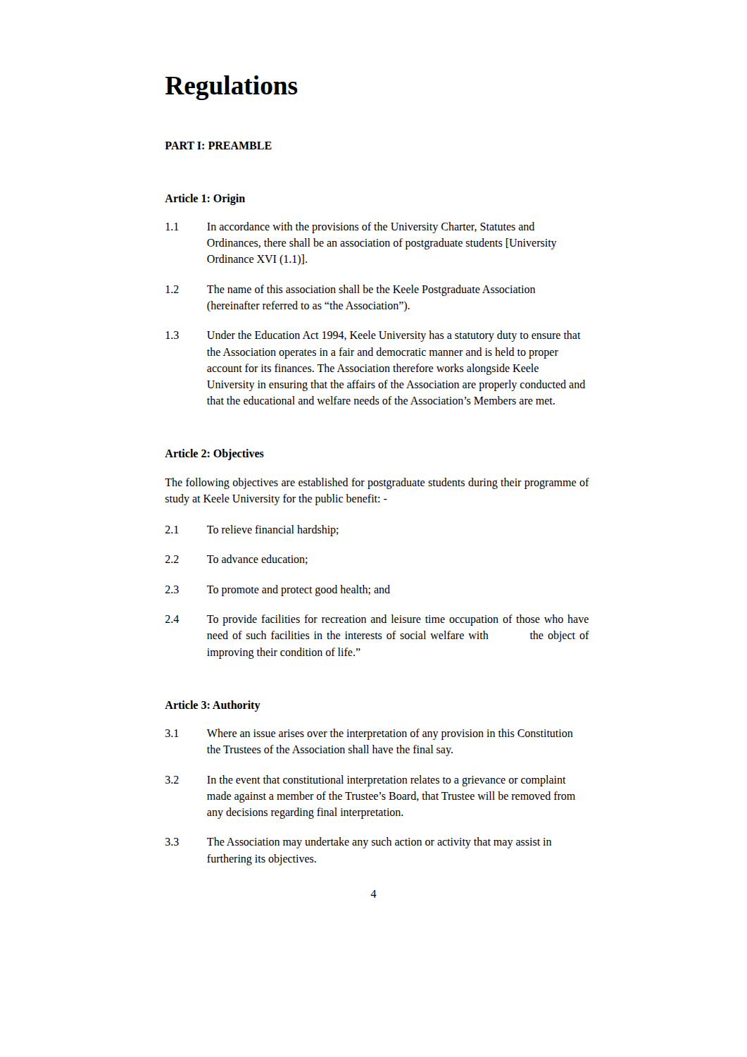Regulations
PART I: PREAMBLE
Article 1: Origin
1.1
In accordance with the provisions of the University Charter, Statutes and Ordinances, there shall be an association of postgraduate students [University Ordinance XVI (1.1)].
1.2
The name of this association shall be the Keele Postgraduate Association (hereinafter referred to as “the Association”).
1.3
Under the Education Act 1994, Keele University has a statutory duty to ensure that the Association operates in a fair and democratic manner and is held to proper account for its finances. The Association therefore works alongside Keele University in ensuring that the affairs of the Association are properly conducted and that the educational and welfare needs of the Association’s Members are met.
Article 2: Objectives
The following objectives are established for postgraduate students during their programme of study at Keele University for the public benefit: -
2.1
To relieve financial hardship;
2.2
To advance education;
2.3
To promote and protect good health; and
2.4
To provide facilities for recreation and leisure time occupation of those who have need of such facilities in the interests of social welfare with the object of improving their condition of life.”
Article 3: Authority
3.1
Where an issue arises over the interpretation of any provision in this Constitution the Trustees of the Association shall have the final say.
3.2
In the event that constitutional interpretation relates to a grievance or complaint made against a member of the Trustee’s Board, that Trustee will be removed from any decisions regarding final interpretation.
3.3
The Association may undertake any such action or activity that may assist in furthering its objectives.
4